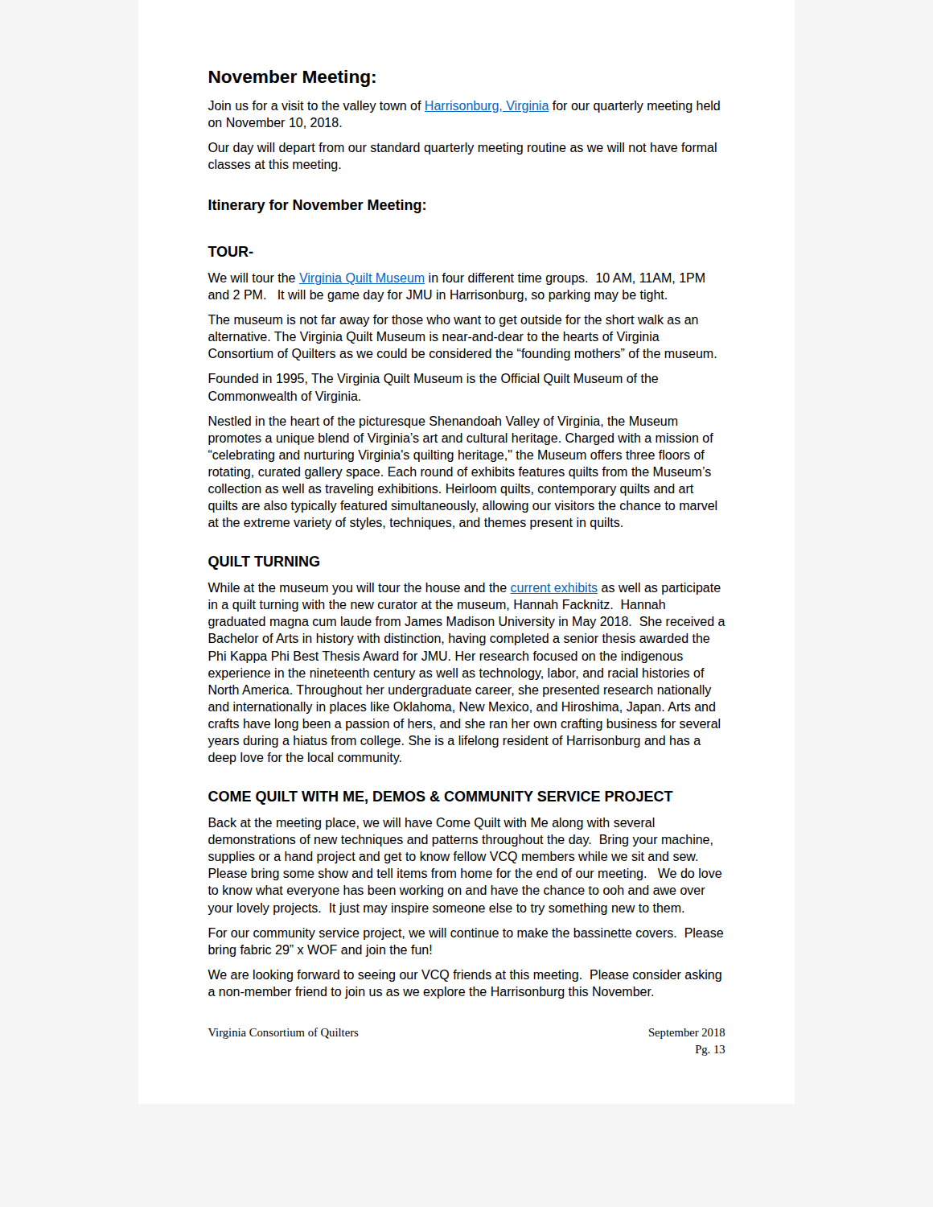November Meeting:
Join us for a visit to the valley town of Harrisonburg, Virginia for our quarterly meeting held on November 10, 2018.
Our day will depart from our standard quarterly meeting routine as we will not have formal classes at this meeting.
Itinerary for November Meeting:
TOUR-
We will tour the Virginia Quilt Museum in four different time groups. 10 AM, 11AM, 1PM and 2 PM. It will be game day for JMU in Harrisonburg, so parking may be tight.
The museum is not far away for those who want to get outside for the short walk as an alternative. The Virginia Quilt Museum is near-and-dear to the hearts of Virginia Consortium of Quilters as we could be considered the “founding mothers” of the museum.
Founded in 1995, The Virginia Quilt Museum is the Official Quilt Museum of the Commonwealth of Virginia.
Nestled in the heart of the picturesque Shenandoah Valley of Virginia, the Museum promotes a unique blend of Virginia’s art and cultural heritage. Charged with a mission of “celebrating and nurturing Virginia's quilting heritage," the Museum offers three floors of rotating, curated gallery space. Each round of exhibits features quilts from the Museum’s collection as well as traveling exhibitions. Heirloom quilts, contemporary quilts and art quilts are also typically featured simultaneously, allowing our visitors the chance to marvel at the extreme variety of styles, techniques, and themes present in quilts.
QUILT TURNING
While at the museum you will tour the house and the current exhibits as well as participate in a quilt turning with the new curator at the museum, Hannah Facknitz. Hannah graduated magna cum laude from James Madison University in May 2018. She received a Bachelor of Arts in history with distinction, having completed a senior thesis awarded the Phi Kappa Phi Best Thesis Award for JMU. Her research focused on the indigenous experience in the nineteenth century as well as technology, labor, and racial histories of North America. Throughout her undergraduate career, she presented research nationally and internationally in places like Oklahoma, New Mexico, and Hiroshima, Japan. Arts and crafts have long been a passion of hers, and she ran her own crafting business for several years during a hiatus from college. She is a lifelong resident of Harrisonburg and has a deep love for the local community.
COME QUILT WITH ME, DEMOS & COMMUNITY SERVICE PROJECT
Back at the meeting place, we will have Come Quilt with Me along with several demonstrations of new techniques and patterns throughout the day. Bring your machine, supplies or a hand project and get to know fellow VCQ members while we sit and sew. Please bring some show and tell items from home for the end of our meeting. We do love to know what everyone has been working on and have the chance to ooh and awe over your lovely projects. It just may inspire someone else to try something new to them.
For our community service project, we will continue to make the bassinette covers. Please bring fabric 29” x WOF and join the fun!
We are looking forward to seeing our VCQ friends at this meeting. Please consider asking a non-member friend to join us as we explore the Harrisonburg this November.
Virginia Consortium of Quilters
September 2018Pg. 13